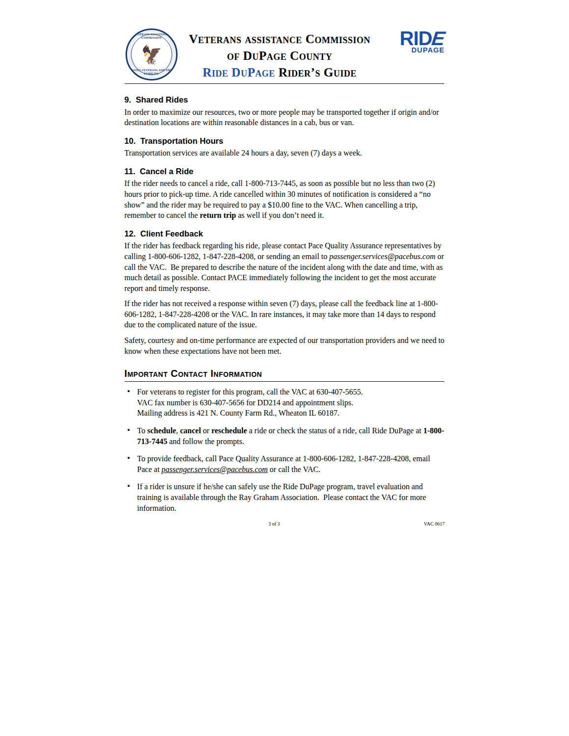Veterans Assistance Commission
🦅
VAC
Serving Veterans and their Families
Veterans assistance Commission
of DuPage County
Ride DuPage Rider’s Guide
RIDE
DuPage
9. Shared Rides
In order to maximize our resources, two or more people may be transported together if origin and/or destination locations are within reasonable distances in a cab, bus or van.
10. Transportation Hours
Transportation services are available 24 hours a day, seven (7) days a week.
11. Cancel a Ride
If the rider needs to cancel a ride, call 1-800-713-7445, as soon as possible but no less than two (2) hours prior to pick-up time. A ride cancelled within 30 minutes of notification is considered a “no show” and the rider may be required to pay a $10.00 fine to the VAC. When cancelling a trip, remember to cancel the return trip as well if you don’t need it.
12. Client Feedback
If the rider has feedback regarding his ride, please contact Pace Quality Assurance representatives by calling 1-800-606-1282, 1-847-228-4208, or sending an email to passenger.services@pacebus.com or call the VAC. Be prepared to describe the nature of the incident along with the date and time, with as much detail as possible. Contact PACE immediately following the incident to get the most accurate report and timely response.
If the rider has not received a response within seven (7) days, please call the feedback line at 1-800-606-1282, 1-847-228-4208 or the VAC. In rare instances, it may take more than 14 days to respond due to the complicated nature of the issue.
Safety, courtesy and on-time performance are expected of our transportation providers and we need to know when these expectations have not been met.
Important Contact Information
For veterans to register for this program, call the VAC at 630-407-5655.
VAC fax number is 630-407-5656 for DD214 and appointment slips.
Mailing address is 421 N. County Farm Rd., Wheaton IL 60187.
To schedule, cancel or reschedule a ride or check the status of a ride, call Ride DuPage at 1-800-713-7445 and follow the prompts.
To provide feedback, call Pace Quality Assurance at 1-800-606-1282, 1-847-228-4208, email Pace at passenger.services@pacebus.com or call the VAC.
If a rider is unsure if he/she can safely use the Ride DuPage program, travel evaluation and training is available through the Ray Graham Association. Please contact the VAC for more information.
3 of 3
VAC 0617